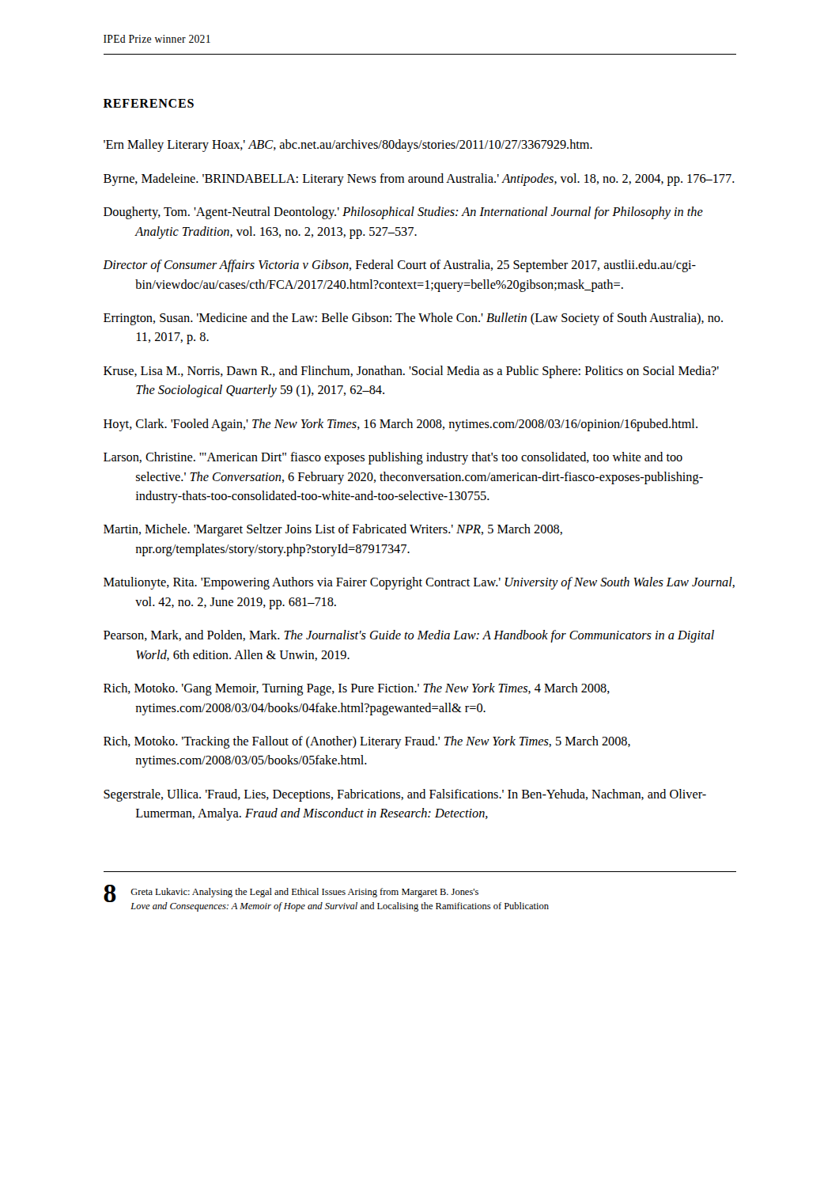IPEd Prize winner 2021
REFERENCES
'Ern Malley Literary Hoax,' ABC, abc.net.au/archives/80days/stories/2011/10/27/3367929.htm.
Byrne, Madeleine. 'BRINDABELLA: Literary News from around Australia.' Antipodes, vol. 18, no. 2, 2004, pp. 176–177.
Dougherty, Tom. 'Agent-Neutral Deontology.' Philosophical Studies: An International Journal for Philosophy in the Analytic Tradition, vol. 163, no. 2, 2013, pp. 527–537.
Director of Consumer Affairs Victoria v Gibson, Federal Court of Australia, 25 September 2017, austlii.edu.au/cgi-bin/viewdoc/au/cases/cth/FCA/2017/240.html?context=1;query=belle%20gibson;mask_path=.
Errington, Susan. 'Medicine and the Law: Belle Gibson: The Whole Con.' Bulletin (Law Society of South Australia), no. 11, 2017, p. 8.
Kruse, Lisa M., Norris, Dawn R., and Flinchum, Jonathan. 'Social Media as a Public Sphere: Politics on Social Media?' The Sociological Quarterly 59 (1), 2017, 62–84.
Hoyt, Clark. 'Fooled Again,' The New York Times, 16 March 2008, nytimes.com/2008/03/16/opinion/16pubed.html.
Larson, Christine. '"American Dirt" fiasco exposes publishing industry that's too consolidated, too white and too selective.' The Conversation, 6 February 2020, theconversation.com/american-dirt-fiasco-exposes-publishing-industry-thats-too-consolidated-too-white-and-too-selective-130755.
Martin, Michele. 'Margaret Seltzer Joins List of Fabricated Writers.' NPR, 5 March 2008, npr.org/templates/story/story.php?storyId=87917347.
Matulionyte, Rita. 'Empowering Authors via Fairer Copyright Contract Law.' University of New South Wales Law Journal, vol. 42, no. 2, June 2019, pp. 681–718.
Pearson, Mark, and Polden, Mark. The Journalist's Guide to Media Law: A Handbook for Communicators in a Digital World, 6th edition. Allen & Unwin, 2019.
Rich, Motoko. 'Gang Memoir, Turning Page, Is Pure Fiction.' The New York Times, 4 March 2008, nytimes.com/2008/03/04/books/04fake.html?pagewanted=all& r=0.
Rich, Motoko. 'Tracking the Fallout of (Another) Literary Fraud.' The New York Times, 5 March 2008, nytimes.com/2008/03/05/books/05fake.html.
Segerstrale, Ullica. 'Fraud, Lies, Deceptions, Fabrications, and Falsifications.' In Ben-Yehuda, Nachman, and Oliver-Lumerman, Amalya. Fraud and Misconduct in Research: Detection,
8
Greta Lukavic: Analysing the Legal and Ethical Issues Arising from Margaret B. Jones's
Love and Consequences: A Memoir of Hope and Survival and Localising the Ramifications of Publication